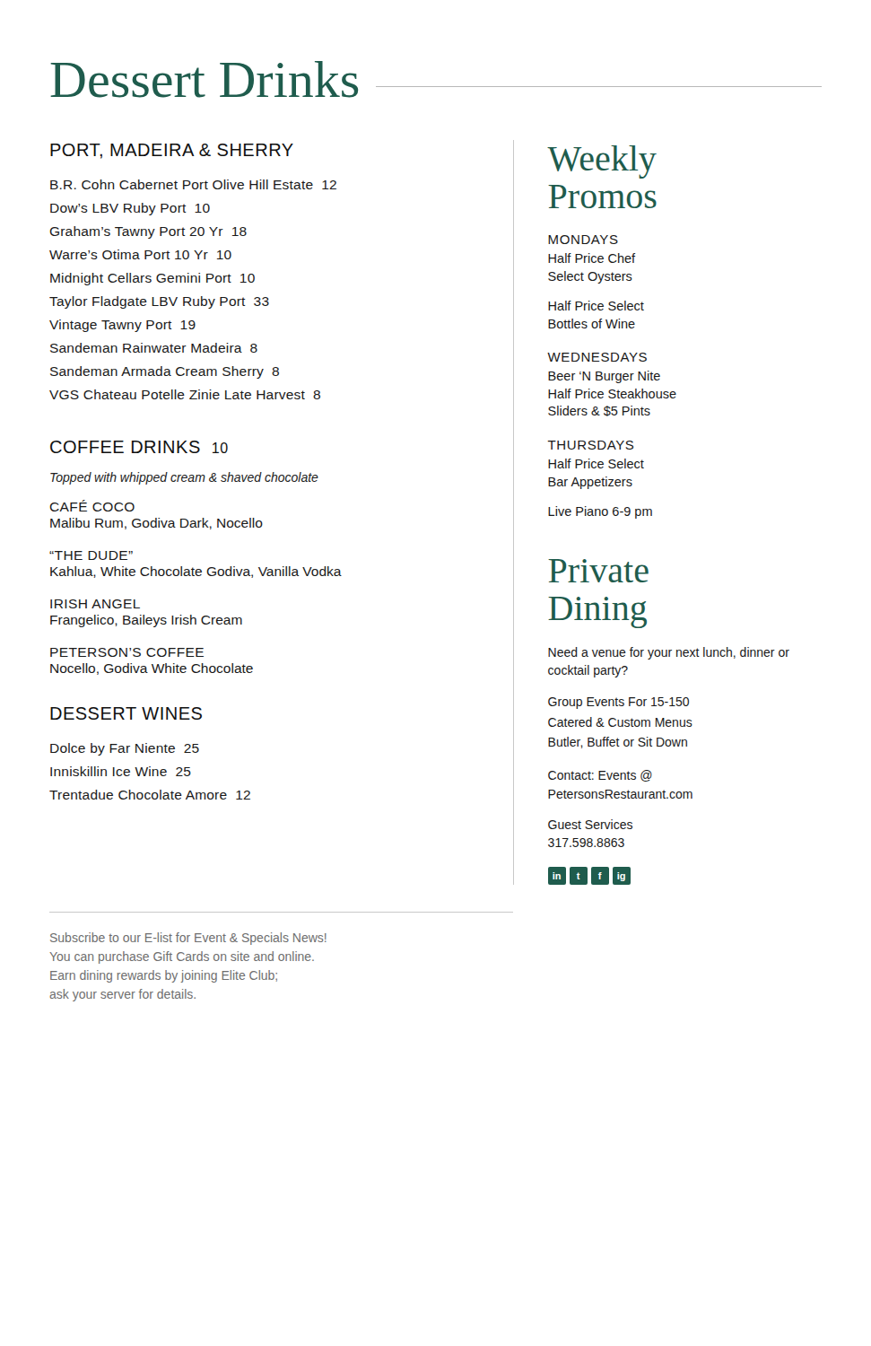Dessert Drinks
PORT, MADEIRA & SHERRY
B.R. Cohn Cabernet Port Olive Hill Estate 12
Dow’s LBV Ruby Port 10
Graham’s Tawny Port 20 Yr 18
Warre’s Otima Port 10 Yr 10
Midnight Cellars Gemini Port 10
Taylor Fladgate LBV Ruby Port 33
Vintage Tawny Port 19
Sandeman Rainwater Madeira 8
Sandeman Armada Cream Sherry 8
VGS Chateau Potelle Zinie Late Harvest 8
COFFEE DRINKS 10
Topped with whipped cream & shaved chocolate
CAFÉ COCO
Malibu Rum, Godiva Dark, Nocello
“THE DUDE”
Kahlua, White Chocolate Godiva, Vanilla Vodka
IRISH ANGEL
Frangelico, Baileys Irish Cream
PETERSON’S COFFEE
Nocello, Godiva White Chocolate
DESSERT WINES
Dolce by Far Niente 25
Inniskillin Ice Wine 25
Trentadue Chocolate Amore 12
Weekly
Promos
MONDAYS
Half Price Chef
Select Oysters
Half Price Select
Bottles of Wine
WEDNESDAYS
Beer ‘N Burger Nite
Half Price Steakhouse
Sliders & $5 Pints
THURSDAYS
Half Price Select
Bar Appetizers
Live Piano 6-9 pm
Private
Dining
Need a venue for your next lunch, dinner or cocktail party?
Group Events For 15-150
Catered & Custom Menus
Butler, Buffet or Sit Down
Contact: Events @
PetersonsRestaurant.com
Guest Services
317.598.8863
in t f ig
Subscribe to our E-list for Event & Specials News!
You can purchase Gift Cards on site and online.
Earn dining rewards by joining Elite Club;
ask your server for details.